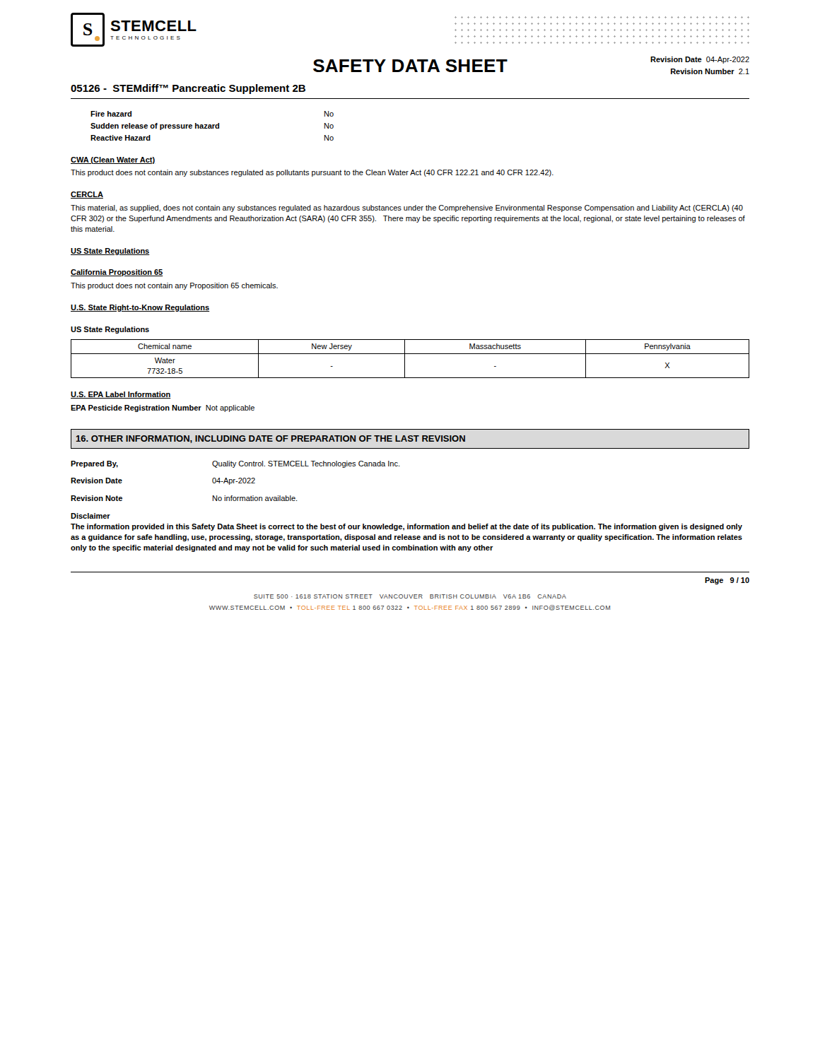S
STEMCELL
TECHNOLOGIES
SAFETY DATA SHEET
Revision Date 04-Apr-2022
Revision Number 2.1
05126 - STEMdiff™ Pancreatic Supplement 2B
Fire hazard
No
Sudden release of pressure hazard
No
Reactive Hazard
No
CWA (Clean Water Act)
This product does not contain any substances regulated as pollutants pursuant to the Clean Water Act (40 CFR 122.21 and 40 CFR 122.42).
CERCLA
This material, as supplied, does not contain any substances regulated as hazardous substances under the Comprehensive Environmental Response Compensation and Liability Act (CERCLA) (40 CFR 302) or the Superfund Amendments and Reauthorization Act (SARA) (40 CFR 355). There may be specific reporting requirements at the local, regional, or state level pertaining to releases of this material.
US State Regulations
California Proposition 65
This product does not contain any Proposition 65 chemicals.
U.S. State Right-to-Know Regulations
US State Regulations
| Chemical name | New Jersey | Massachusetts | Pennsylvania |
| --- | --- | --- | --- |
| Water 7732-18-5 | - | - | X |
U.S. EPA Label Information
EPA Pesticide Registration Number Not applicable
16. OTHER INFORMATION, INCLUDING DATE OF PREPARATION OF THE LAST REVISION
Prepared By,
Quality Control. STEMCELL Technologies Canada Inc.
Revision Date
04-Apr-2022
Revision Note
No information available.
Disclaimer
The information provided in this Safety Data Sheet is correct to the best of our knowledge, information and belief at the date of its publication. The information given is designed only as a guidance for safe handling, use, processing, storage, transportation, disposal and release and is not to be considered a warranty or quality specification. The information relates only to the specific material designated and may not be valid for such material used in combination with any other
Page 9 / 10
SUITE 500 · 1618 STATION STREET VANCOUVER BRITISH COLUMBIA V6A 1B6 CANADA
WWW.STEMCELL.COM • TOLL-FREE TEL 1 800 667 0322 • TOLL-FREE FAX 1 800 567 2899 • INFO@STEMCELL.COM